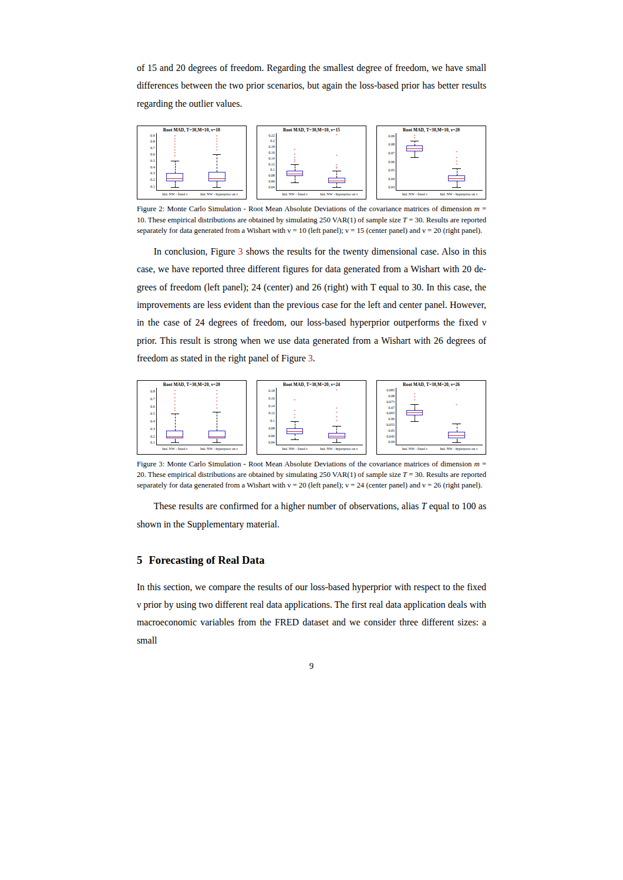of 15 and 20 degrees of freedom. Regarding the smallest degree of freedom, we have small differences between the two prior scenarios, but again the loss-based prior has better results regarding the outlier values.
Root MAD, T=30,M=10, ν=10
0.9 0.8 0.7 0.6 0.5 0.4 0.3 0.2 0.1
+
+
+
+
+
+
+
+
+
+
+
+
+
+
Ind. NW - fixed ν Ind. NW - hyperprior on ν
Root MAD, T=30,M=10, ν=15
0.22 0.2 0.18 0.16 0.14 0.12 0.1 0.08 0.06 0.04
+
+
+
+
+
+
+
+
+
+
Ind. NW - fixed ν Ind. NW - hyperprior on ν
Root MAD, T=30,M=10, ν=20
0.09 0.08 0.07 0.06 0.05 0.04 0.03
+
+
+
+
+
+
Ind. NW - fixed ν Ind. NW - hyperprior on ν
Figure 2: Monte Carlo Simulation - Root Mean Absolute Deviations of the covariance matrices of dimension m = 10. These empirical distributions are obtained by simulating 250 VAR(1) of sample size T = 30. Results are reported separately for data generated from a Wishart with ν = 10 (left panel); ν = 15 (center panel) and ν = 20 (right panel).
In conclusion, Figure 3 shows the results for the twenty dimensional case. Also in this case, we have reported three different figures for data generated from a Wishart with 20 degrees of freedom (left panel); 24 (center) and 26 (right) with T equal to 30. In this case, the improvements are less evident than the previous case for the left and center panel. However, in the case of 24 degrees of freedom, our loss-based hyperprior outperforms the fixed ν prior. This result is strong when we use data generated from a Wishart with 26 degrees of freedom as stated in the right panel of Figure 3.
Root MAD, T=30,M=20, ν=20
0.8 0.7 0.6 0.5 0.4 0.3 0.2 0.1
+
+
+
+
+
+
+
+
+
+
+
+
+
Ind. NW - fixed ν Ind. NW - hyperprior on ν
Root MAD, T=30,M=20, ν=24
0.18 0.16 0.14 0.12 0.1 0.08 0.06 0.04
+
+
+
+
+
+
+
+
+
Ind. NW - fixed ν Ind. NW - hyperprior on ν
Root MAD, T=30,M=20, ν=26
0.085 0.08 0.075 0.07 0.065 0.06 0.055 0.05 0.045 0.04
+
+
+
+
+
Ind. NW - fixed ν Ind. NW - hyperprior on ν
Figure 3: Monte Carlo Simulation - Root Mean Absolute Deviations of the covariance matrices of dimension m = 20. These empirical distributions are obtained by simulating 250 VAR(1) of sample size T = 30. Results are reported separately for data generated from a Wishart with ν = 20 (left panel); ν = 24 (center panel) and ν = 26 (right panel).
These results are confirmed for a higher number of observations, alias T equal to 100 as shown in the Supplementary material.
5 Forecasting of Real Data
In this section, we compare the results of our loss-based hyperprior with respect to the fixed ν prior by using two different real data applications. The first real data application deals with macroeconomic variables from the FRED dataset and we consider three different sizes: a small
9